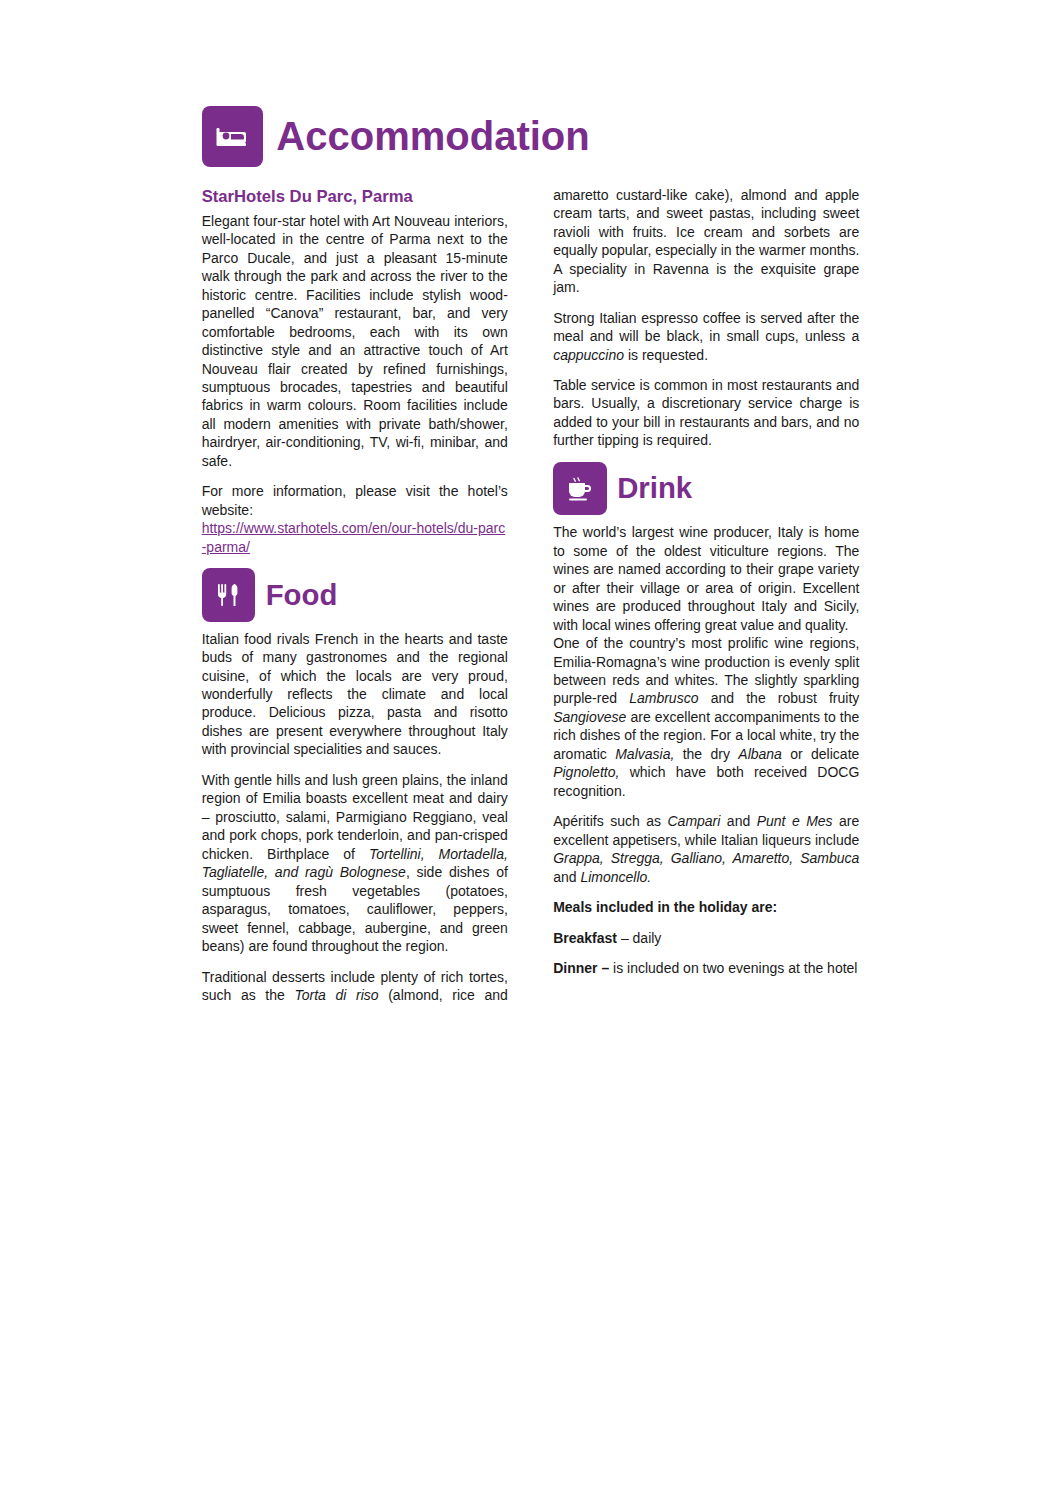Accommodation
StarHotels Du Parc, Parma
Elegant four-star hotel with Art Nouveau interiors, well-located in the centre of Parma next to the Parco Ducale, and just a pleasant 15-minute walk through the park and across the river to the historic centre. Facilities include stylish wood-panelled “Canova” restaurant, bar, and very comfortable bedrooms, each with its own distinctive style and an attractive touch of Art Nouveau flair created by refined furnishings, sumptuous brocades, tapestries and beautiful fabrics in warm colours. Room facilities include all modern amenities with private bath/shower, hairdryer, air-conditioning, TV, wi-fi, minibar, and safe.
For more information, please visit the hotel’s website:
https://www.starhotels.com/en/our-hotels/du-parc-parma/
Food
Italian food rivals French in the hearts and taste buds of many gastronomes and the regional cuisine, of which the locals are very proud, wonderfully reflects the climate and local produce. Delicious pizza, pasta and risotto dishes are present everywhere throughout Italy with provincial specialities and sauces.
With gentle hills and lush green plains, the inland region of Emilia boasts excellent meat and dairy – prosciutto, salami, Parmigiano Reggiano, veal and pork chops, pork tenderloin, and pan-crisped chicken. Birthplace of Tortellini, Mortadella, Tagliatelle, and ragù Bolognese, side dishes of sumptuous fresh vegetables (potatoes, asparagus, tomatoes, cauliflower, peppers, sweet fennel, cabbage, aubergine, and green beans) are found throughout the region.
Traditional desserts include plenty of rich tortes, such as the Torta di riso (almond, rice and amaretto custard-like cake), almond and apple cream tarts, and sweet pastas, including sweet ravioli with fruits. Ice cream and sorbets are equally popular, especially in the warmer months. A speciality in Ravenna is the exquisite grape jam.
Strong Italian espresso coffee is served after the meal and will be black, in small cups, unless a cappuccino is requested.
Table service is common in most restaurants and bars. Usually, a discretionary service charge is added to your bill in restaurants and bars, and no further tipping is required.
Drink
The world’s largest wine producer, Italy is home to some of the oldest viticulture regions. The wines are named according to their grape variety or after their village or area of origin. Excellent wines are produced throughout Italy and Sicily, with local wines offering great value and quality.
One of the country’s most prolific wine regions, Emilia-Romagna’s wine production is evenly split between reds and whites. The slightly sparkling purple-red Lambrusco and the robust fruity Sangiovese are excellent accompaniments to the rich dishes of the region. For a local white, try the aromatic Malvasia, the dry Albana or delicate Pignoletto, which have both received DOCG recognition.
Apéritifs such as Campari and Punt e Mes are excellent appetisers, while Italian liqueurs include Grappa, Stregga, Galliano, Amaretto, Sambuca and Limoncello.
Meals included in the holiday are:
Breakfast – daily
Dinner – is included on two evenings at the hotel